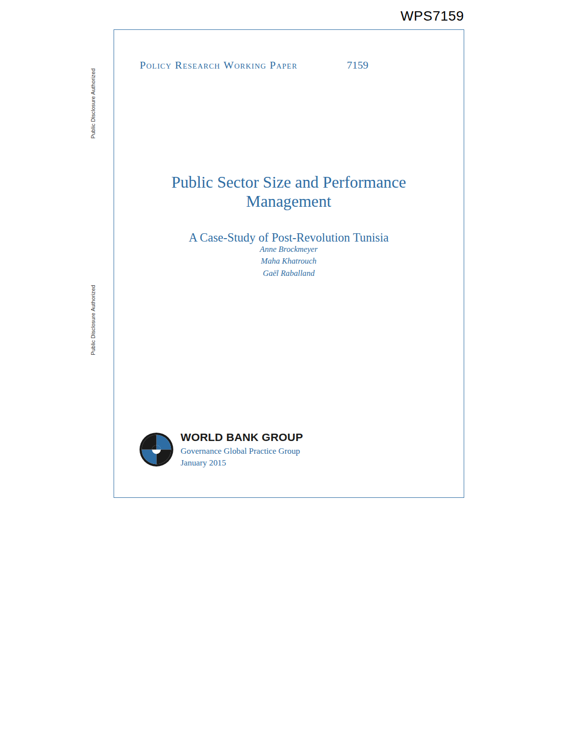WPS7159
Public Disclosure Authorized
Public Disclosure Authorized
Policy Research Working Paper 7159
Public Sector Size and Performance Management
A Case-Study of Post-Revolution Tunisia
Anne Brockmeyer
Maha Khatrouch
Gaël Raballand
WORLD BANK GROUP
Governance Global Practice Group
January 2015